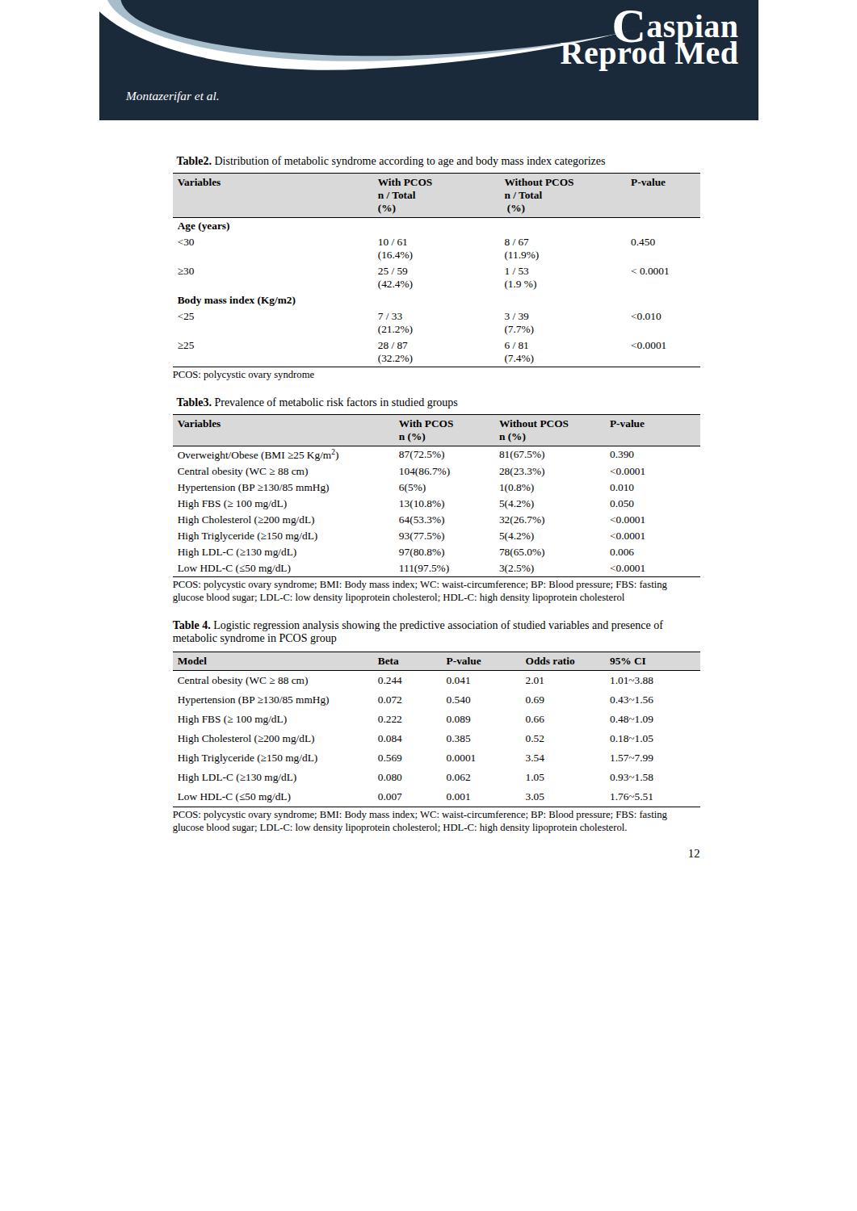Montazerifar et al.
Caspian
Reprod Med
Table2. Distribution of metabolic syndrome according to age and body mass index categorizes
| Variables | With PCOS n / Total (%) | Without PCOS n / Total (%) | P-value |
| --- | --- | --- | --- |
| Age (years) | | | |
| <30 | 10 / 61 (16.4%) | 8 / 67 (11.9%) | 0.450 |
| ≥30 | 25 / 59 (42.4%) | 1 / 53 (1.9 %) | < 0.0001 |
| Body mass index (Kg/m2) | | | |
| <25 | 7 / 33 (21.2%) | 3 / 39 (7.7%) | <0.010 |
| ≥25 | 28 / 87 (32.2%) | 6 / 81 (7.4%) | <0.0001 |
PCOS: polycystic ovary syndrome
Table3. Prevalence of metabolic risk factors in studied groups
| Variables | With PCOS n (%) | Without PCOS n (%) | P-value |
| --- | --- | --- | --- |
| Overweight/Obese (BMI ≥25 Kg/m 2 ) | 87(72.5%) | 81(67.5%) | 0.390 |
| Central obesity (WC ≥ 88 cm) | 104(86.7%) | 28(23.3%) | <0.0001 |
| Hypertension (BP ≥130/85 mmHg) | 6(5%) | 1(0.8%) | 0.010 |
| High FBS (≥ 100 mg/dL) | 13(10.8%) | 5(4.2%) | 0.050 |
| High Cholesterol (≥200 mg/dL) | 64(53.3%) | 32(26.7%) | <0.0001 |
| High Triglyceride (≥150 mg/dL) | 93(77.5%) | 5(4.2%) | <0.0001 |
| High LDL-C (≥130 mg/dL) | 97(80.8%) | 78(65.0%) | 0.006 |
| Low HDL-C (≤50 mg/dL) | 111(97.5%) | 3(2.5%) | <0.0001 |
PCOS: polycystic ovary syndrome; BMI: Body mass index; WC: waist-circumference; BP: Blood pressure; FBS: fasting glucose blood sugar; LDL-C: low density lipoprotein cholesterol; HDL-C: high density lipoprotein cholesterol
Table 4. Logistic regression analysis showing the predictive association of studied variables and presence of metabolic syndrome in PCOS group
| Model | Beta | P-value | Odds ratio | 95% CI |
| --- | --- | --- | --- | --- |
| Central obesity (WC ≥ 88 cm) | 0.244 | 0.041 | 2.01 | 1.01~3.88 |
| Hypertension (BP ≥130/85 mmHg) | 0.072 | 0.540 | 0.69 | 0.43~1.56 |
| High FBS (≥ 100 mg/dL) | 0.222 | 0.089 | 0.66 | 0.48~1.09 |
| High Cholesterol (≥200 mg/dL) | 0.084 | 0.385 | 0.52 | 0.18~1.05 |
| High Triglyceride (≥150 mg/dL) | 0.569 | 0.0001 | 3.54 | 1.57~7.99 |
| High LDL-C (≥130 mg/dL) | 0.080 | 0.062 | 1.05 | 0.93~1.58 |
| Low HDL-C (≤50 mg/dL) | 0.007 | 0.001 | 3.05 | 1.76~5.51 |
PCOS: polycystic ovary syndrome; BMI: Body mass index; WC: waist-circumference; BP: Blood pressure; FBS: fasting glucose blood sugar; LDL-C: low density lipoprotein cholesterol; HDL-C: high density lipoprotein cholesterol.
12